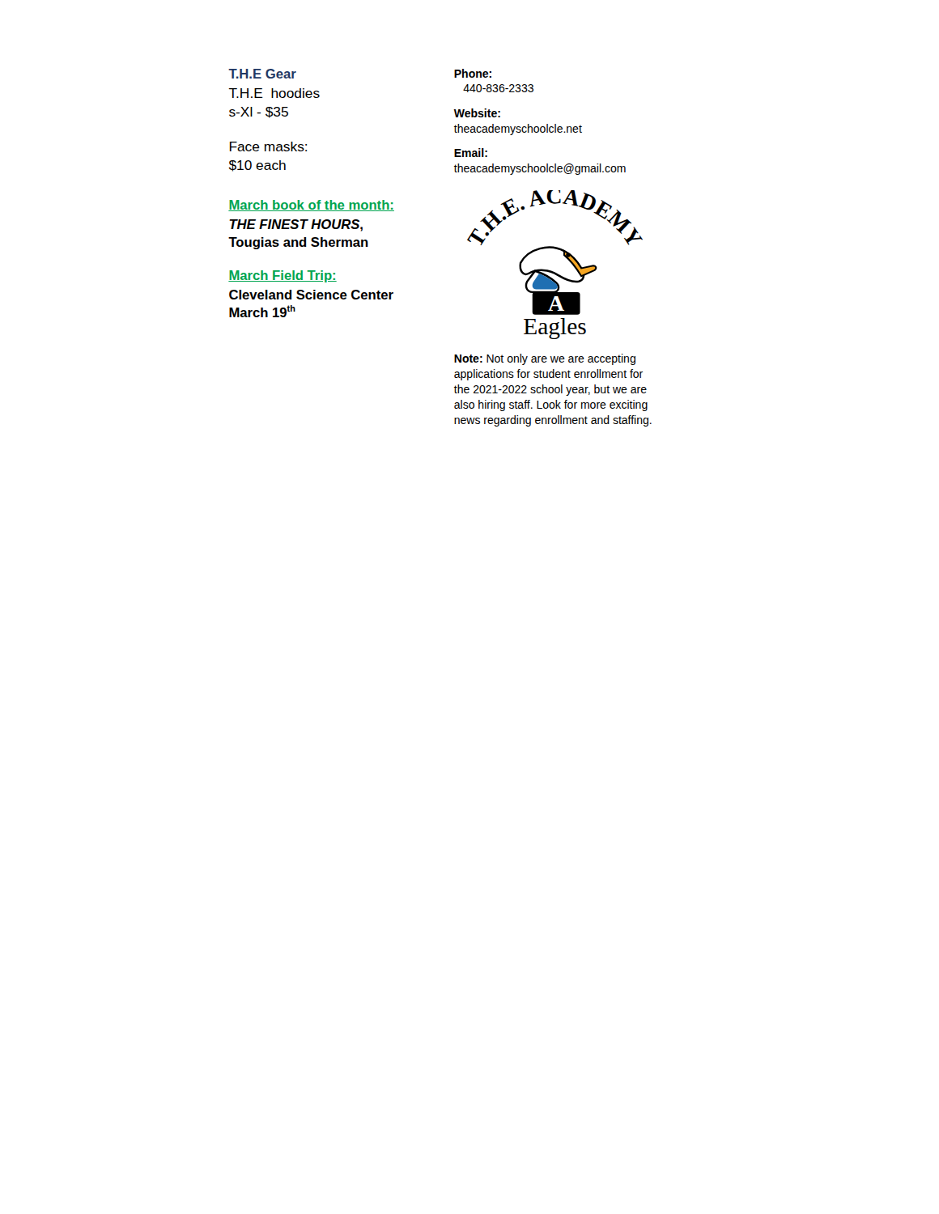T.H.E Gear
T.H.E hoodies
s-Xl - $35
Face masks:
$10 each
March book of the month:
THE FINEST HOURS, Tougias and Sherman
March Field Trip:
Cleveland Science Center
March 19th
Phone:
440-836-2333
Website:
theacademyschoolcle.net
Email:
theacademyschoolcle@gmail.com
Note: Not only are we are accepting applications for student enrollment for the 2021-2022 school year, but we are also hiring staff. Look for more exciting news regarding enrollment and staffing.